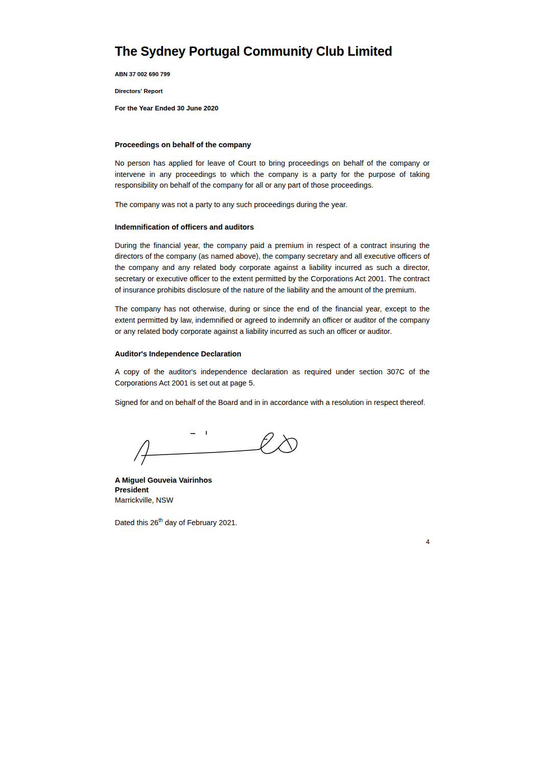The Sydney Portugal Community Club Limited
ABN 37 002 690 799
Directors' Report
For the Year Ended 30 June 2020
Proceedings on behalf of the company
No person has applied for leave of Court to bring proceedings on behalf of the company or intervene in any proceedings to which the company is a party for the purpose of taking responsibility on behalf of the company for all or any part of those proceedings.
The company was not a party to any such proceedings during the year.
Indemnification of officers and auditors
During the financial year, the company paid a premium in respect of a contract insuring the directors of the company (as named above), the company secretary and all executive officers of the company and any related body corporate against a liability incurred as such a director, secretary or executive officer to the extent permitted by the Corporations Act 2001. The contract of insurance prohibits disclosure of the nature of the liability and the amount of the premium.
The company has not otherwise, during or since the end of the financial year, except to the extent permitted by law, indemnified or agreed to indemnify an officer or auditor of the company or any related body corporate against a liability incurred as such an officer or auditor.
Auditor's Independence Declaration
A copy of the auditor's independence declaration as required under section 307C of the Corporations Act 2001 is set out at page 5.
Signed for and on behalf of the Board and in in accordance with a resolution in respect thereof.
A Miguel Gouveia Vairinhos
President
Marrickville, NSW
Dated this 26th day of February 2021.
4